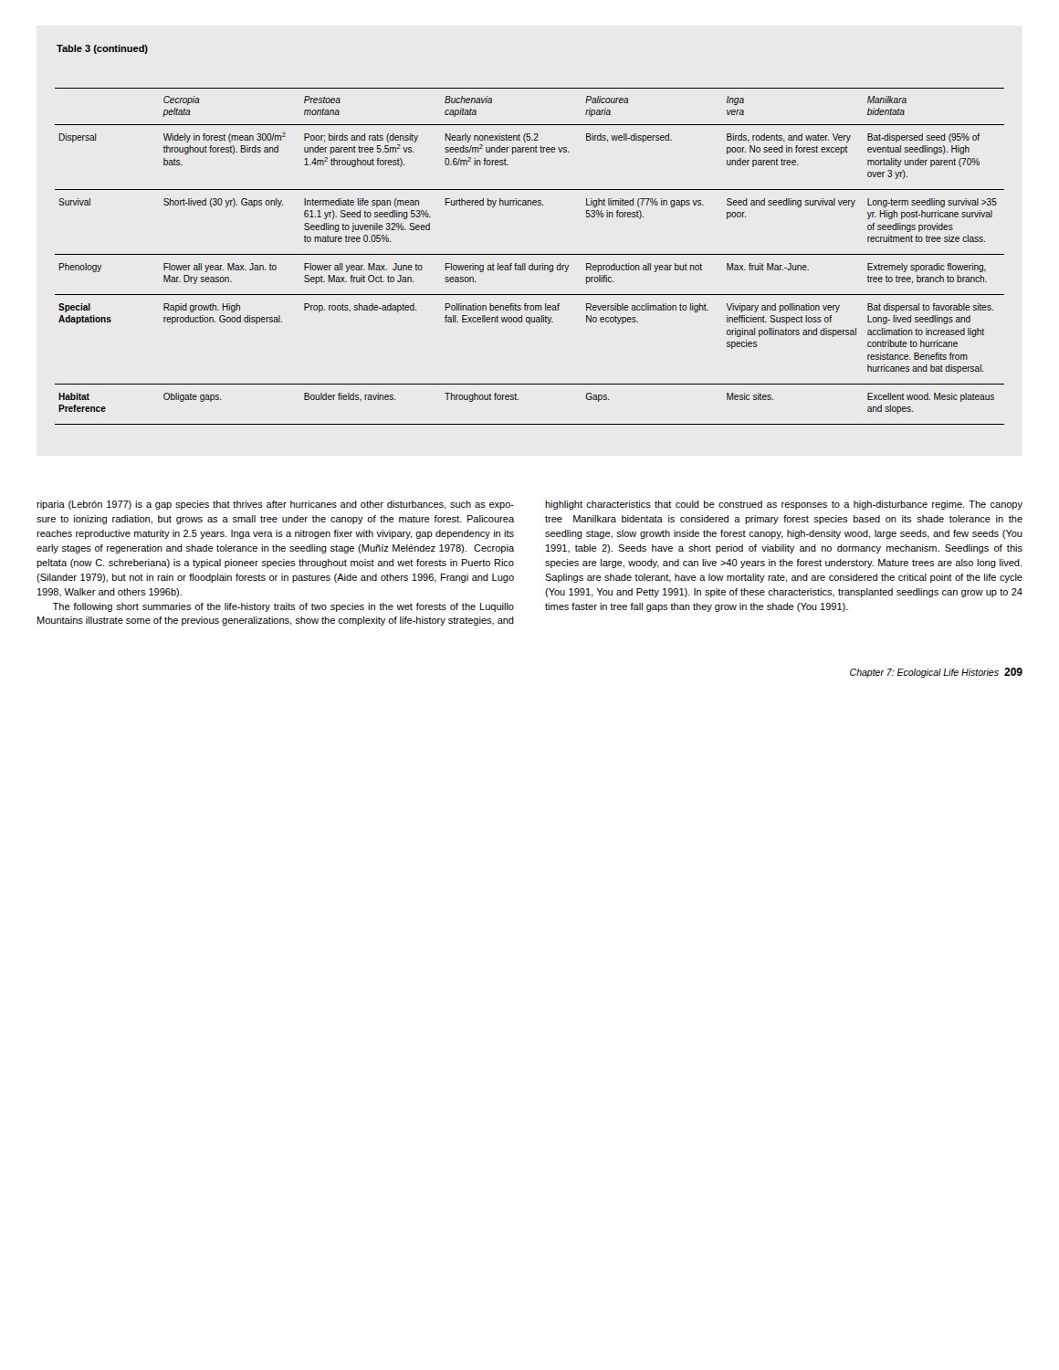Table 3 (continued)
| | Cecropia peltata | Prestoea montana | Buchenavia capitata | Palicourea riparia | Inga vera | Manilkara bidentata |
| --- | --- | --- | --- | --- | --- | --- |
| Dispersal | Widely in forest (mean 300/m 2 throughout forest). Birds and bats. | Poor; birds and rats (density under parent tree 5.5m 2 vs. 1.4m 2 throughout forest). | Nearly nonexistent (5.2 seeds/m 2 under parent tree vs. 0.6/m 2 in forest. | Birds, well-dispersed. | Birds, rodents, and water. Very poor. No seed in forest except under parent tree. | Bat-dispersed seed (95% of eventual seedlings). High mortality under parent (70% over 3 yr). |
| Survival | Short-lived (30 yr). Gaps only. | Intermediate life span (mean 61.1 yr). Seed to seedling 53%. Seedling to juvenile 32%. Seed to mature tree 0.05%. | Furthered by hurricanes. | Light limited (77% in gaps vs. 53% in forest). | Seed and seedling survival very poor. | Long-term seedling survival >35 yr. High post-hurricane survival of seedlings provides recruitment to tree size class. |
| Phenology | Flower all year. Max. Jan. to Mar. Dry season. | Flower all year. Max. June to Sept. Max. fruit Oct. to Jan. | Flowering at leaf fall during dry season. | Reproduction all year but not prolific. | Max. fruit Mar.-June. | Extremely sporadic flowering, tree to tree, branch to branch. |
| Special Adaptations | Rapid growth. High reproduction. Good dispersal. | Prop. roots, shade-adapted. | Pollination benefits from leaf fall. Excellent wood quality. | Reversible acclimation to light. No ecotypes. | Vivipary and pollination very inefficient. Suspect loss of original pollinators and dispersal species | Bat dispersal to favorable sites. Long- lived seedlings and acclimation to increased light contribute to hurricane resistance. Benefits from hurricanes and bat dispersal. |
| Habitat Preference | Obligate gaps. | Boulder fields, ravines. | Throughout forest. | Gaps. | Mesic sites. | Excellent wood. Mesic plateaus and slopes. |
riparia (Lebrón 1977) is a gap species that thrives after hurricanes and other disturbances, such as exposure to ionizing radiation, but grows as a small tree under the canopy of the mature forest. Palicourea reaches reproductive maturity in 2.5 years. Inga vera is a nitrogen fixer with vivipary, gap dependency in its early stages of regeneration and shade tolerance in the seedling stage (Muñíz Meléndez 1978). Cecropia peltata (now C. schreberiana) is a typical pioneer species throughout moist and wet forests in Puerto Rico (Silander 1979), but not in rain or floodplain forests or in pastures (Aide and others 1996, Frangi and Lugo 1998, Walker and others 1996b).
The following short summaries of the life-history traits of two species in the wet forests of the Luquillo Mountains illustrate some of the previous generalizations, show the complexity of life-history strategies, and highlight characteristics that could be construed as responses to a high-disturbance regime. The canopy tree Manilkara bidentata is considered a primary forest species based on its shade tolerance in the seedling stage, slow growth inside the forest canopy, high-density wood, large seeds, and few seeds (You 1991, table 2). Seeds have a short period of viability and no dormancy mechanism. Seedlings of this species are large, woody, and can live >40 years in the forest understory. Mature trees are also long lived. Saplings are shade tolerant, have a low mortality rate, and are considered the critical point of the life cycle (You 1991, You and Petty 1991). In spite of these characteristics, transplanted seedlings can grow up to 24 times faster in tree fall gaps than they grow in the shade (You 1991).
Chapter 7: Ecological Life Histories 209